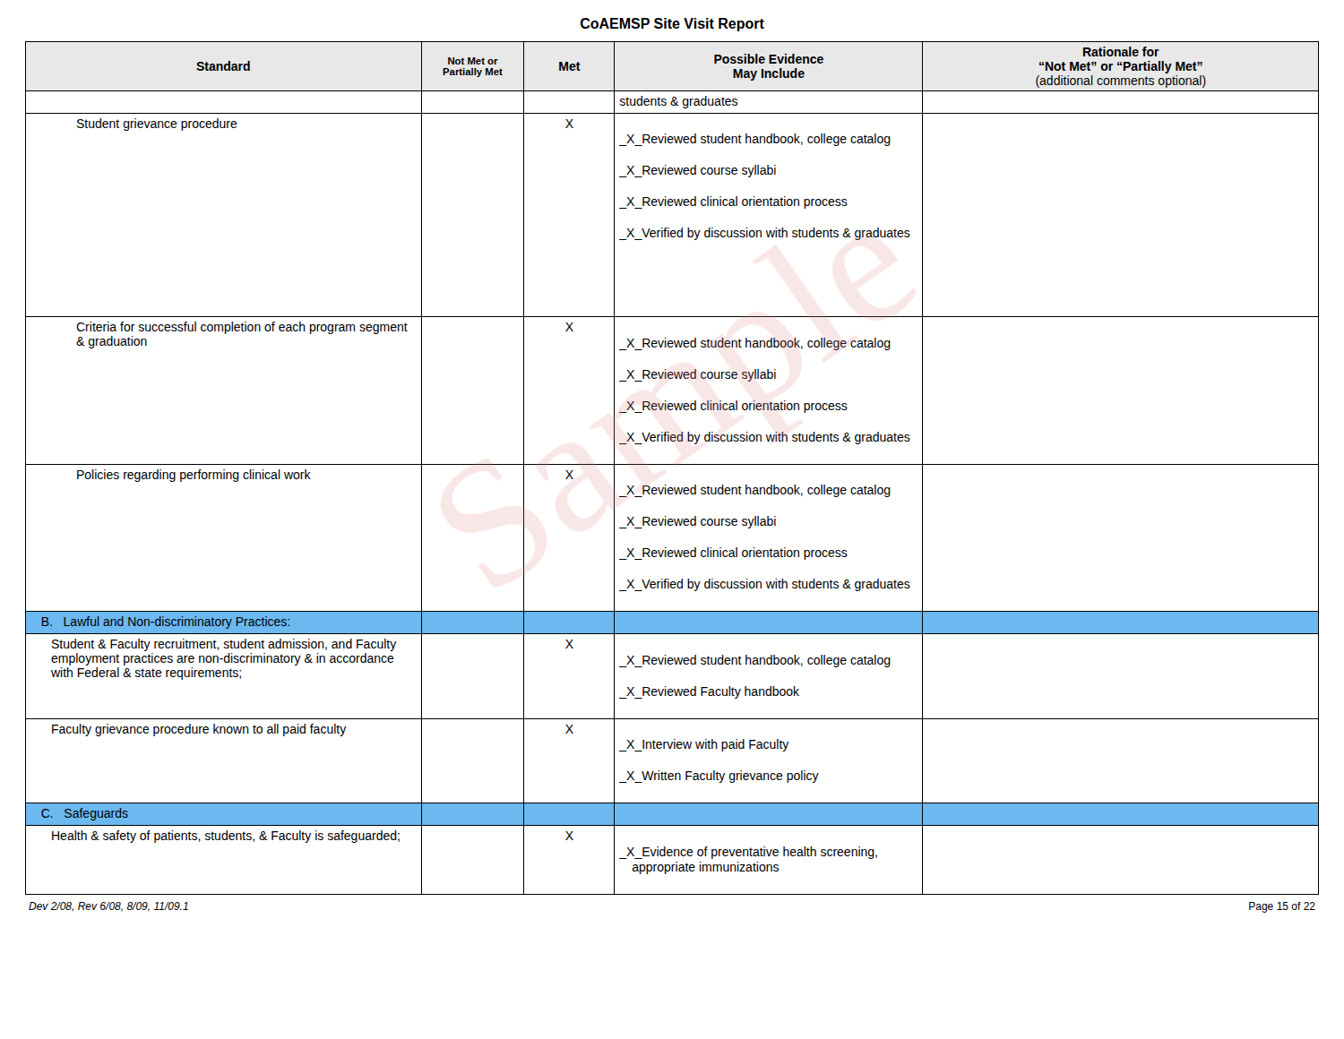Sample
CoAEMSP Site Visit Report
| Standard | Not Met or Partially Met | Met | Possible Evidence May Include | Rationale for “Not Met” or “Partially Met” (additional comments optional) |
| --- | --- | --- | --- | --- |
| | | | students & graduates | |
| Student grievance procedure | | X | _X_Reviewed student handbook, college catalog _X_Reviewed course syllabi _X_Reviewed clinical orientation process _X_Verified by discussion with students & graduates | |
| Criteria for successful completion of each program segment & graduation | | X | _X_Reviewed student handbook, college catalog _X_Reviewed course syllabi _X_Reviewed clinical orientation process _X_Verified by discussion with students & graduates | |
| Policies regarding performing clinical work | | X | _X_Reviewed student handbook, college catalog _X_Reviewed course syllabi _X_Reviewed clinical orientation process _X_Verified by discussion with students & graduates | |
| B. Lawful and Non-discriminatory Practices: | | | | |
| Student & Faculty recruitment, student admission, and Faculty employment practices are non-discriminatory & in accordance with Federal & state requirements; | | X | _X_Reviewed student handbook, college catalog _X_Reviewed Faculty handbook | |
| Faculty grievance procedure known to all paid faculty | | X | _X_Interview with paid Faculty _X_Written Faculty grievance policy | |
| C. Safeguards | | | | |
| Health & safety of patients, students, & Faculty is safeguarded; | | X | _X_Evidence of preventative health screening, appropriate immunizations | |
Dev 2/08, Rev 6/08, 8/09, 11/09.1
Page 15 of 22